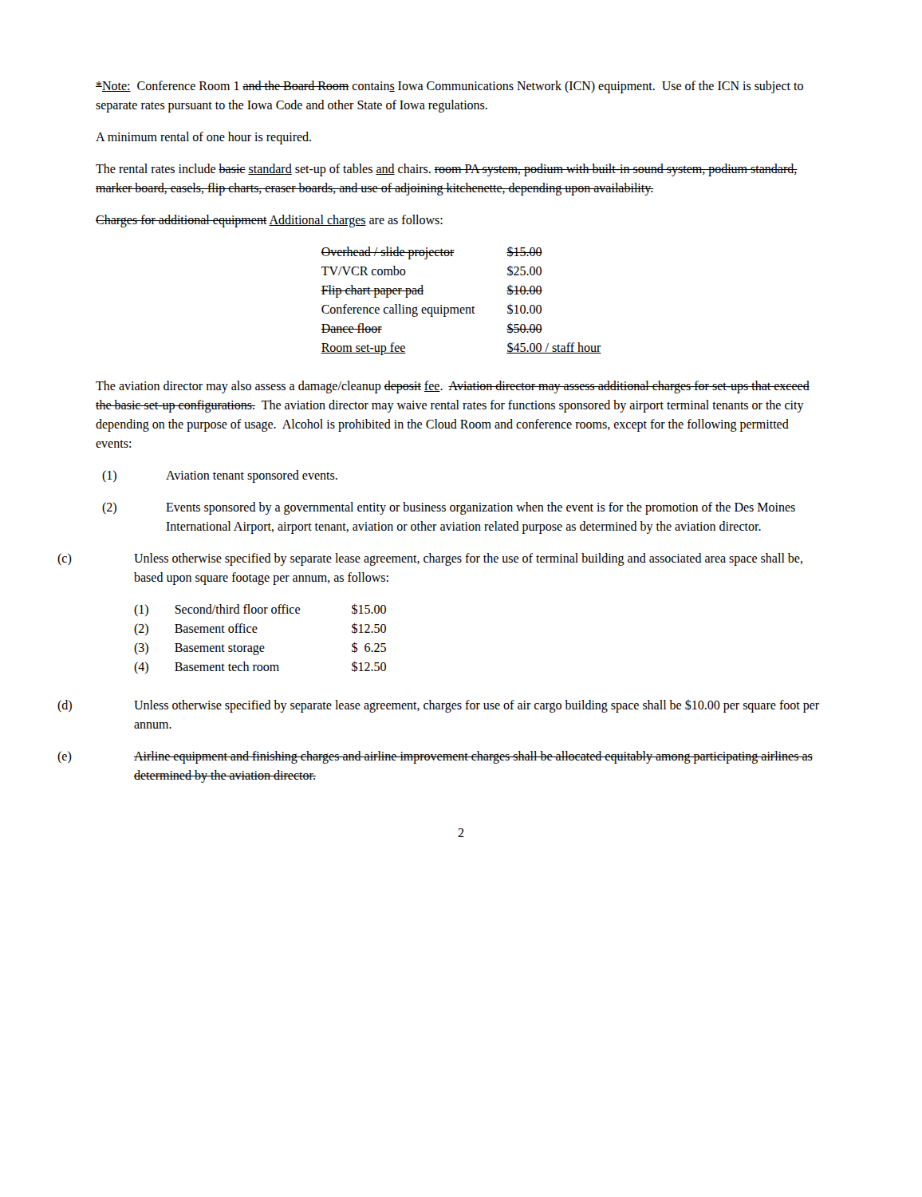*Note: Conference Room 1 and the Board Room contains Iowa Communications Network (ICN) equipment. Use of the ICN is subject to separate rates pursuant to the Iowa Code and other State of Iowa regulations.
A minimum rental of one hour is required.
The rental rates include basic standard set-up of tables and chairs. room PA system, podium with built-in sound system, podium standard, marker board, easels, flip charts, eraser boards, and use of adjoining kitchenette, depending upon availability.
Charges for additional equipment Additional charges are as follows:
| Overhead / slide projector | $15.00 |
| TV/VCR combo | $25.00 |
| Flip chart paper pad | $10.00 |
| Conference calling equipment | $10.00 |
| Dance floor | $50.00 |
| Room set-up fee | $45.00 / staff hour |
The aviation director may also assess a damage/cleanup deposit fee. Aviation director may assess additional charges for set-ups that exceed the basic set-up configurations. The aviation director may waive rental rates for functions sponsored by airport terminal tenants or the city depending on the purpose of usage. Alcohol is prohibited in the Cloud Room and conference rooms, except for the following permitted events:
(1) Aviation tenant sponsored events.
(2) Events sponsored by a governmental entity or business organization when the event is for the promotion of the Des Moines International Airport, airport tenant, aviation or other aviation related purpose as determined by the aviation director.
(c) Unless otherwise specified by separate lease agreement, charges for the use of terminal building and associated area space shall be, based upon square footage per annum, as follows:
| (1) | Second/third floor office | $15.00 |
| (2) | Basement office | $12.50 |
| (3) | Basement storage | $ 6.25 |
| (4) | Basement tech room | $12.50 |
(d) Unless otherwise specified by separate lease agreement, charges for use of air cargo building space shall be $10.00 per square foot per annum.
(e) Airline equipment and finishing charges and airline improvement charges shall be allocated equitably among participating airlines as determined by the aviation director.
2